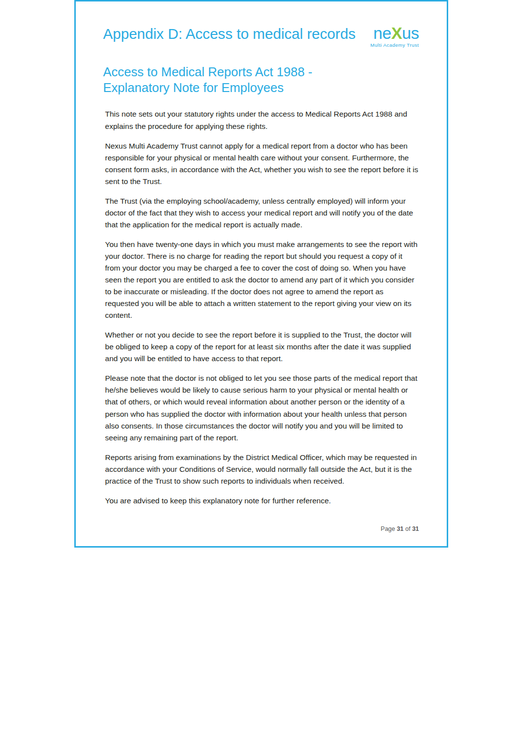Appendix D: Access to medical records
neXus
Multi Academy Trust
Access to Medical Reports Act 1988 -
Explanatory Note for Employees
This note sets out your statutory rights under the access to Medical Reports Act 1988 and explains the procedure for applying these rights.
Nexus Multi Academy Trust cannot apply for a medical report from a doctor who has been responsible for your physical or mental health care without your consent. Furthermore, the consent form asks, in accordance with the Act, whether you wish to see the report before it is sent to the Trust.
The Trust (via the employing school/academy, unless centrally employed) will inform your doctor of the fact that they wish to access your medical report and will notify you of the date that the application for the medical report is actually made.
You then have twenty-one days in which you must make arrangements to see the report with your doctor. There is no charge for reading the report but should you request a copy of it from your doctor you may be charged a fee to cover the cost of doing so. When you have seen the report you are entitled to ask the doctor to amend any part of it which you consider to be inaccurate or misleading. If the doctor does not agree to amend the report as requested you will be able to attach a written statement to the report giving your view on its content.
Whether or not you decide to see the report before it is supplied to the Trust, the doctor will be obliged to keep a copy of the report for at least six months after the date it was supplied and you will be entitled to have access to that report.
Please note that the doctor is not obliged to let you see those parts of the medical report that he/she believes would be likely to cause serious harm to your physical or mental health or that of others, or which would reveal information about another person or the identity of a person who has supplied the doctor with information about your health unless that person also consents. In those circumstances the doctor will notify you and you will be limited to seeing any remaining part of the report.
Reports arising from examinations by the District Medical Officer, which may be requested in accordance with your Conditions of Service, would normally fall outside the Act, but it is the practice of the Trust to show such reports to individuals when received.
You are advised to keep this explanatory note for further reference.
Page 31 of 31